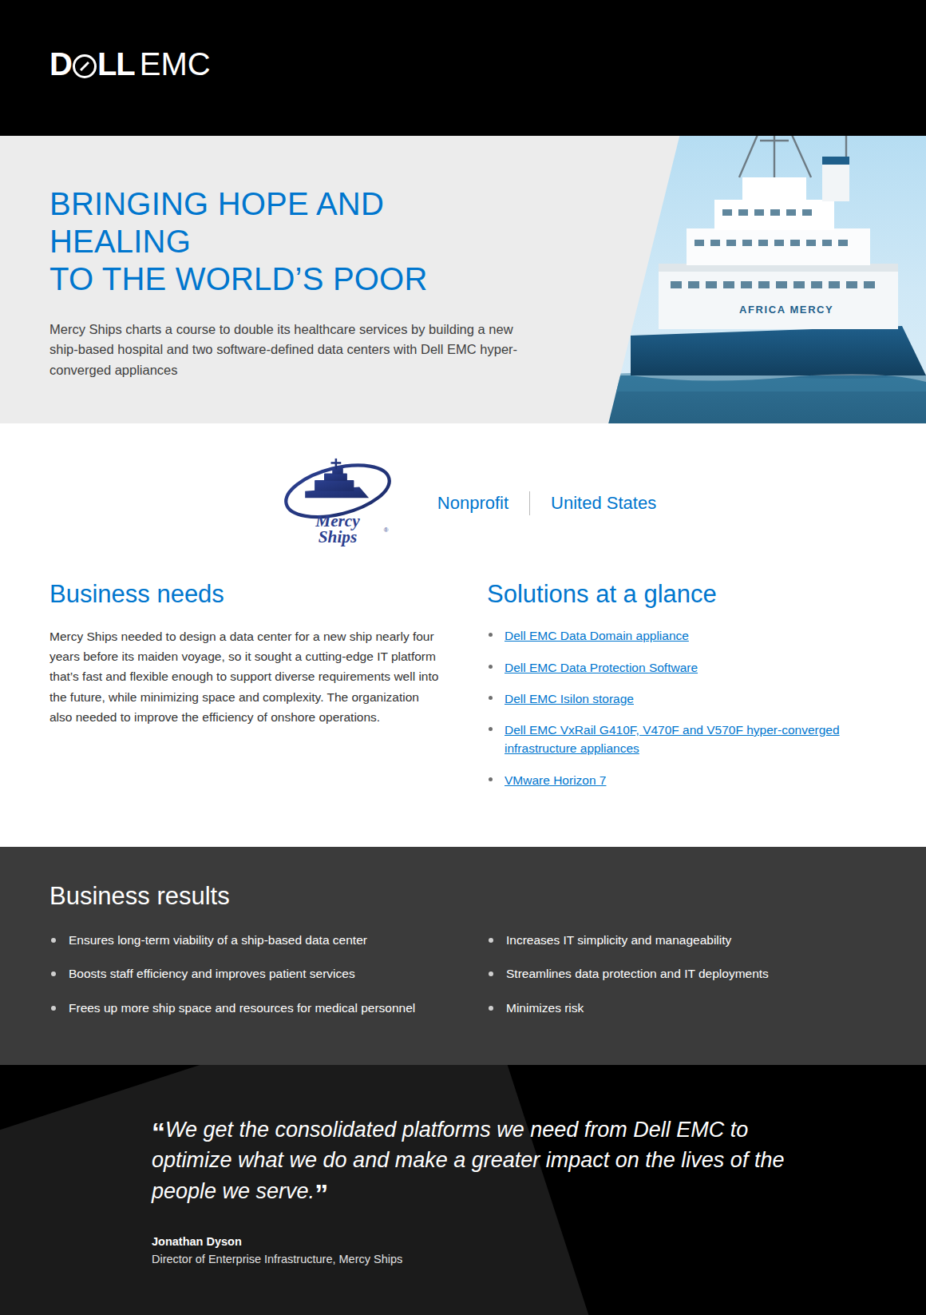D LL EMC
AFRICA MERCY
Bringing hope and healing
to the world’s poor
Mercy Ships charts a course to double its healthcare services by building a new ship-based hospital and two software-defined data centers with Dell EMC hyper-converged appliances
Mercy Ships ®
Nonprofit United States
Business needs
Mercy Ships needed to design a data center for a new ship nearly four years before its maiden voyage, so it sought a cutting-edge IT platform that’s fast and flexible enough to support diverse requirements well into the future, while minimizing space and complexity. The organization also needed to improve the efficiency of onshore operations.
Solutions at a glance
Dell EMC Data Domain appliance
Dell EMC Data Protection Software
Dell EMC Isilon storage
Dell EMC VxRail G410F, V470F and V570F hyper-converged infrastructure appliances
VMware Horizon 7
Business results
Ensures long-term viability of a ship-based data center
Boosts staff efficiency and improves patient services
Frees up more ship space and resources for medical personnel
Increases IT simplicity and manageability
Streamlines data protection and IT deployments
Minimizes risk
“We get the consolidated platforms we need from Dell EMC to optimize what we do and make a greater impact on the lives of the people we serve.”
Jonathan Dyson
Director of Enterprise Infrastructure, Mercy Ships